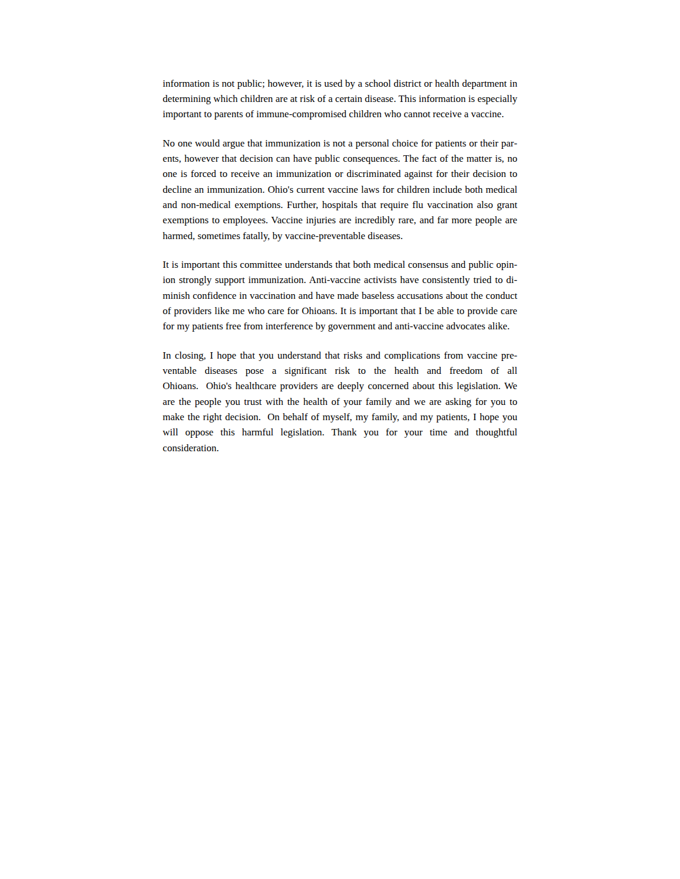information is not public; however, it is used by a school district or health department in determining which children are at risk of a certain disease. This information is especially important to parents of immune-compromised children who cannot receive a vaccine.
No one would argue that immunization is not a personal choice for patients or their parents, however that decision can have public consequences. The fact of the matter is, no one is forced to receive an immunization or discriminated against for their decision to decline an immunization. Ohio's current vaccine laws for children include both medical and non-medical exemptions. Further, hospitals that require flu vaccination also grant exemptions to employees. Vaccine injuries are incredibly rare, and far more people are harmed, sometimes fatally, by vaccine-preventable diseases.
It is important this committee understands that both medical consensus and public opinion strongly support immunization. Anti-vaccine activists have consistently tried to diminish confidence in vaccination and have made baseless accusations about the conduct of providers like me who care for Ohioans. It is important that I be able to provide care for my patients free from interference by government and anti-vaccine advocates alike.
In closing, I hope that you understand that risks and complications from vaccine preventable diseases pose a significant risk to the health and freedom of all Ohioans. Ohio's healthcare providers are deeply concerned about this legislation. We are the people you trust with the health of your family and we are asking for you to make the right decision. On behalf of myself, my family, and my patients, I hope you will oppose this harmful legislation. Thank you for your time and thoughtful consideration.